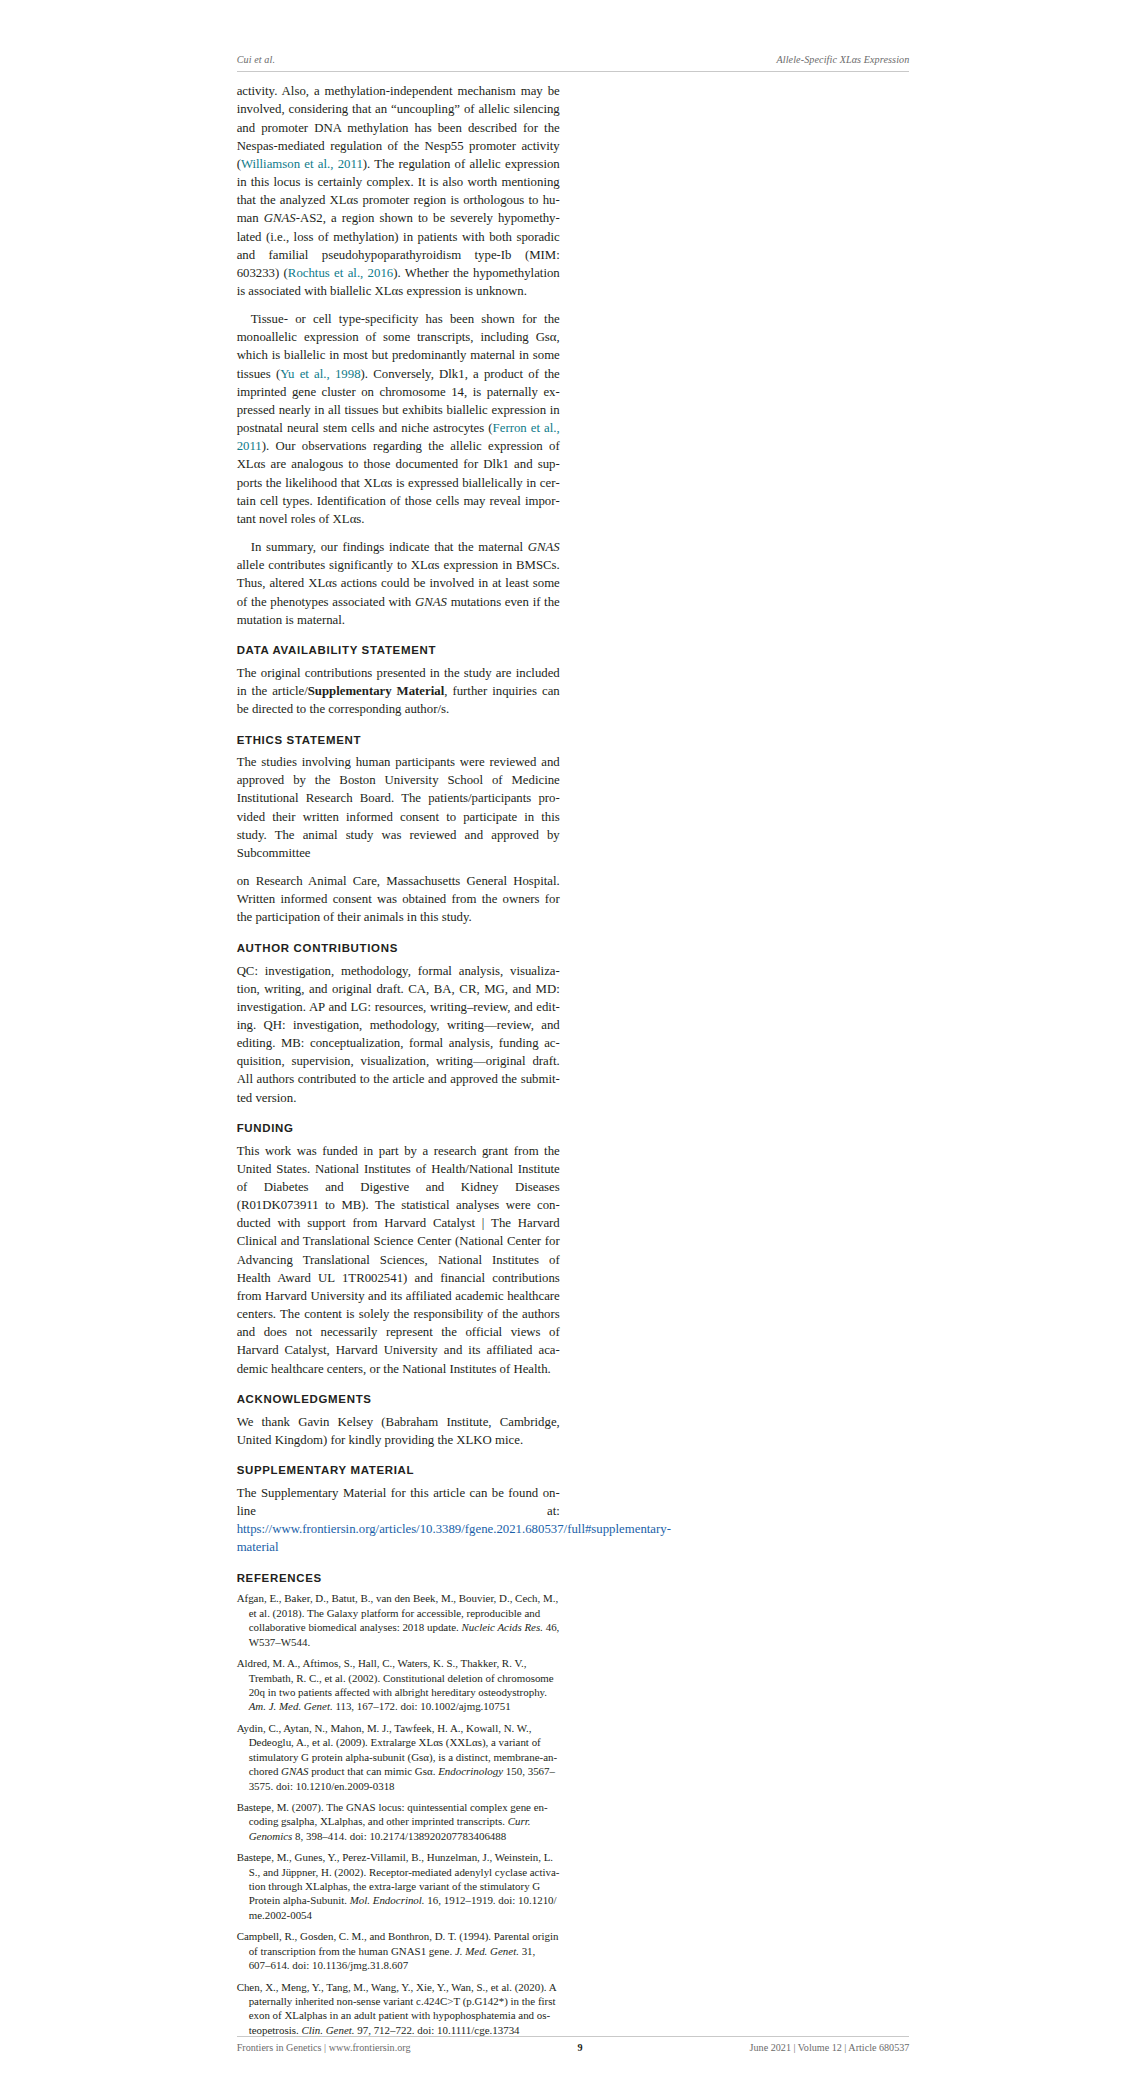Cui et al.
Allele-Specific XLαs Expression
activity. Also, a methylation-independent mechanism may be involved, considering that an “uncoupling” of allelic silencing and promoter DNA methylation has been described for the Nespas-mediated regulation of the Nesp55 promoter activity (Williamson et al., 2011). The regulation of allelic expression in this locus is certainly complex. It is also worth mentioning that the analyzed XLαs promoter region is orthologous to human GNAS-AS2, a region shown to be severely hypomethylated (i.e., loss of methylation) in patients with both sporadic and familial pseudohypoparathyroidism type-Ib (MIM: 603233) (Rochtus et al., 2016). Whether the hypomethylation is associated with biallelic XLαs expression is unknown.
Tissue- or cell type-specificity has been shown for the monoallelic expression of some transcripts, including Gsα, which is biallelic in most but predominantly maternal in some tissues (Yu et al., 1998). Conversely, Dlk1, a product of the imprinted gene cluster on chromosome 14, is paternally expressed nearly in all tissues but exhibits biallelic expression in postnatal neural stem cells and niche astrocytes (Ferron et al., 2011). Our observations regarding the allelic expression of XLαs are analogous to those documented for Dlk1 and supports the likelihood that XLαs is expressed biallelically in certain cell types. Identification of those cells may reveal important novel roles of XLαs.
In summary, our findings indicate that the maternal GNAS allele contributes significantly to XLαs expression in BMSCs. Thus, altered XLαs actions could be involved in at least some of the phenotypes associated with GNAS mutations even if the mutation is maternal.
Data Availability Statement
The original contributions presented in the study are included in the article/Supplementary Material, further inquiries can be directed to the corresponding author/s.
Ethics Statement
The studies involving human participants were reviewed and approved by the Boston University School of Medicine Institutional Research Board. The patients/participants provided their written informed consent to participate in this study. The animal study was reviewed and approved by Subcommittee
on Research Animal Care, Massachusetts General Hospital. Written informed consent was obtained from the owners for the participation of their animals in this study.
Author Contributions
QC: investigation, methodology, formal analysis, visualization, writing, and original draft. CA, BA, CR, MG, and MD: investigation. AP and LG: resources, writing–review, and editing. QH: investigation, methodology, writing—review, and editing. MB: conceptualization, formal analysis, funding acquisition, supervision, visualization, writing—original draft. All authors contributed to the article and approved the submitted version.
Funding
This work was funded in part by a research grant from the United States. National Institutes of Health/National Institute of Diabetes and Digestive and Kidney Diseases (R01DK073911 to MB). The statistical analyses were conducted with support from Harvard Catalyst | The Harvard Clinical and Translational Science Center (National Center for Advancing Translational Sciences, National Institutes of Health Award UL 1TR002541) and financial contributions from Harvard University and its affiliated academic healthcare centers. The content is solely the responsibility of the authors and does not necessarily represent the official views of Harvard Catalyst, Harvard University and its affiliated academic healthcare centers, or the National Institutes of Health.
Acknowledgments
We thank Gavin Kelsey (Babraham Institute, Cambridge, United Kingdom) for kindly providing the XLKO mice.
Supplementary Material
The Supplementary Material for this article can be found online at: https://www.frontiersin.org/articles/10.3389/fgene.2021.680537/full#supplementary-material
References
Afgan, E., Baker, D., Batut, B., van den Beek, M., Bouvier, D., Cech, M., et al. (2018). The Galaxy platform for accessible, reproducible and collaborative biomedical analyses: 2018 update. Nucleic Acids Res. 46, W537–W544.
Aldred, M. A., Aftimos, S., Hall, C., Waters, K. S., Thakker, R. V., Trembath, R. C., et al. (2002). Constitutional deletion of chromosome 20q in two patients affected with albright hereditary osteodystrophy. Am. J. Med. Genet. 113, 167–172. doi: 10.1002/ajmg.10751
Aydin, C., Aytan, N., Mahon, M. J., Tawfeek, H. A., Kowall, N. W., Dedeoglu, A., et al. (2009). Extralarge XLαs (XXLαs), a variant of stimulatory G protein alpha-subunit (Gsα), is a distinct, membrane-anchored GNAS product that can mimic Gsα. Endocrinology 150, 3567–3575. doi: 10.1210/en.2009-0318
Bastepe, M. (2007). The GNAS locus: quintessential complex gene encoding gsalpha, XLalphas, and other imprinted transcripts. Curr. Genomics 8, 398–414. doi: 10.2174/138920207783406488
Bastepe, M., Gunes, Y., Perez-Villamil, B., Hunzelman, J., Weinstein, L. S., and Jüppner, H. (2002). Receptor-mediated adenylyl cyclase activation through XLalphas, the extra-large variant of the stimulatory G Protein alpha-Subunit. Mol. Endocrinol. 16, 1912–1919. doi: 10.1210/me.2002-0054
Campbell, R., Gosden, C. M., and Bonthron, D. T. (1994). Parental origin of transcription from the human GNAS1 gene. J. Med. Genet. 31, 607–614. doi: 10.1136/jmg.31.8.607
Chen, X., Meng, Y., Tang, M., Wang, Y., Xie, Y., Wan, S., et al. (2020). A paternally inherited non-sense variant c.424C>T (p.G142*) in the first exon of XLalphas in an adult patient with hypophosphatemia and osteopetrosis. Clin. Genet. 97, 712–722. doi: 10.1111/cge.13734
Frontiers in Genetics | www.frontiersin.org
9
June 2021 | Volume 12 | Article 680537